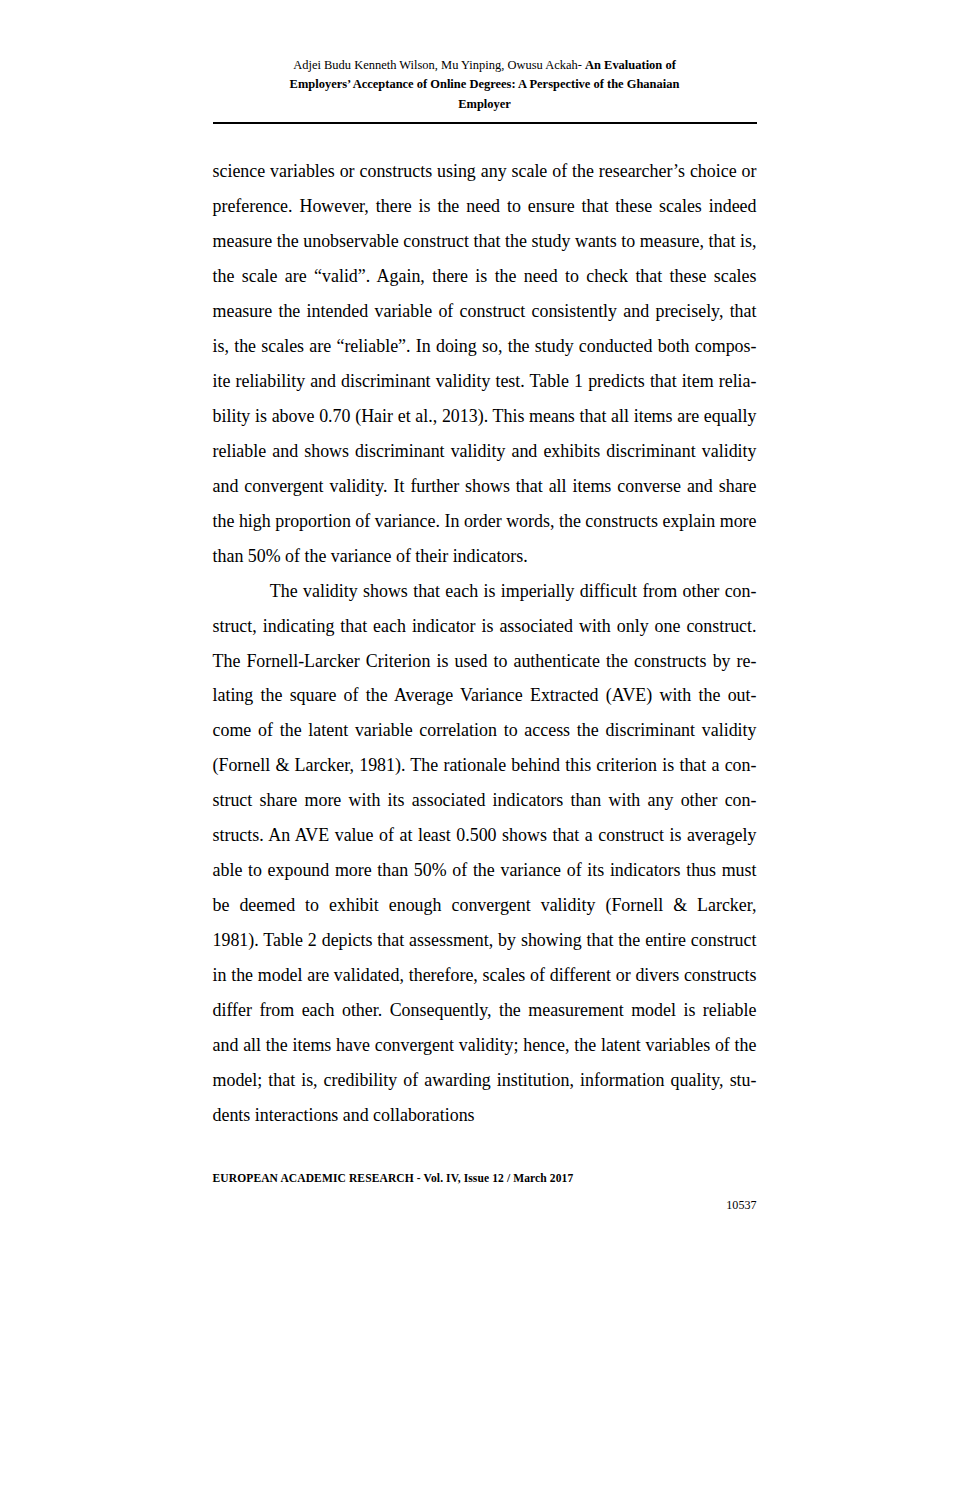Adjei Budu Kenneth Wilson, Mu Yinping, Owusu Ackah- An Evaluation of Employers’ Acceptance of Online Degrees: A Perspective of the Ghanaian Employer
science variables or constructs using any scale of the researcher’s choice or preference. However, there is the need to ensure that these scales indeed measure the unobservable construct that the study wants to measure, that is, the scale are “valid”. Again, there is the need to check that these scales measure the intended variable of construct consistently and precisely, that is, the scales are “reliable”. In doing so, the study conducted both composite reliability and discriminant validity test. Table 1 predicts that item reliability is above 0.70 (Hair et al., 2013). This means that all items are equally reliable and shows discriminant validity and exhibits discriminant validity and convergent validity. It further shows that all items converse and share the high proportion of variance. In order words, the constructs explain more than 50% of the variance of their indicators.
The validity shows that each is imperially difficult from other construct, indicating that each indicator is associated with only one construct. The Fornell-Larcker Criterion is used to authenticate the constructs by relating the square of the Average Variance Extracted (AVE) with the outcome of the latent variable correlation to access the discriminant validity (Fornell & Larcker, 1981). The rationale behind this criterion is that a construct share more with its associated indicators than with any other constructs. An AVE value of at least 0.500 shows that a construct is averagely able to expound more than 50% of the variance of its indicators thus must be deemed to exhibit enough convergent validity (Fornell & Larcker, 1981). Table 2 depicts that assessment, by showing that the entire construct in the model are validated, therefore, scales of different or divers constructs differ from each other. Consequently, the measurement model is reliable and all the items have convergent validity; hence, the latent variables of the model; that is, credibility of awarding institution, information quality, students interactions and collaborations
EUROPEAN ACADEMIC RESEARCH - Vol. IV, Issue 12 / March 2017
10537